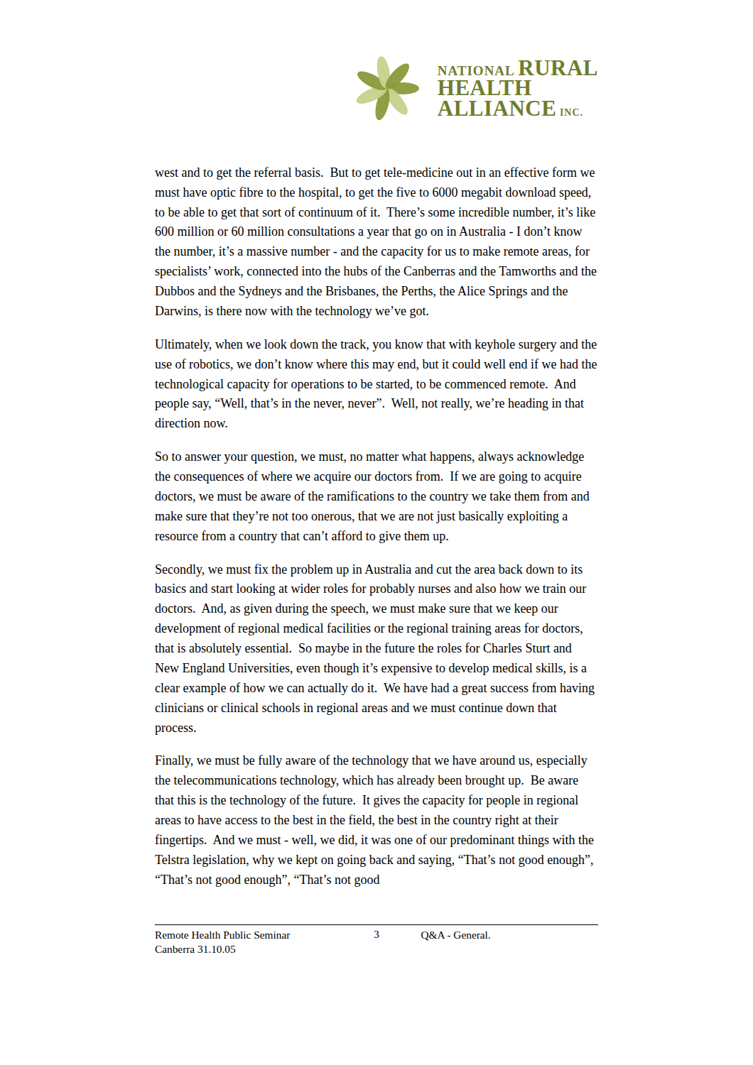NATIONAL RURAL
HEALTH
ALLIANCE INC.
west and to get the referral basis. But to get tele-medicine out in an effective form we must have optic fibre to the hospital, to get the five to 6000 megabit download speed, to be able to get that sort of continuum of it. There’s some incredible number, it’s like 600 million or 60 million consultations a year that go on in Australia - I don’t know the number, it’s a massive number - and the capacity for us to make remote areas, for specialists’ work, connected into the hubs of the Canberras and the Tamworths and the Dubbos and the Sydneys and the Brisbanes, the Perths, the Alice Springs and the Darwins, is there now with the technology we’ve got.
Ultimately, when we look down the track, you know that with keyhole surgery and the use of robotics, we don’t know where this may end, but it could well end if we had the technological capacity for operations to be started, to be commenced remote. And people say, “Well, that’s in the never, never”. Well, not really, we’re heading in that direction now.
So to answer your question, we must, no matter what happens, always acknowledge the consequences of where we acquire our doctors from. If we are going to acquire doctors, we must be aware of the ramifications to the country we take them from and make sure that they’re not too onerous, that we are not just basically exploiting a resource from a country that can’t afford to give them up.
Secondly, we must fix the problem up in Australia and cut the area back down to its basics and start looking at wider roles for probably nurses and also how we train our doctors. And, as given during the speech, we must make sure that we keep our development of regional medical facilities or the regional training areas for doctors, that is absolutely essential. So maybe in the future the roles for Charles Sturt and New England Universities, even though it’s expensive to develop medical skills, is a clear example of how we can actually do it. We have had a great success from having clinicians or clinical schools in regional areas and we must continue down that process.
Finally, we must be fully aware of the technology that we have around us, especially the telecommunications technology, which has already been brought up. Be aware that this is the technology of the future. It gives the capacity for people in regional areas to have access to the best in the field, the best in the country right at their fingertips. And we must - well, we did, it was one of our predominant things with the Telstra legislation, why we kept on going back and saying, “That’s not good enough”, “That’s not good enough”, “That’s not good
| Remote Health Public Seminar Canberra 31.10.05 | 3 | Q&A - General. |